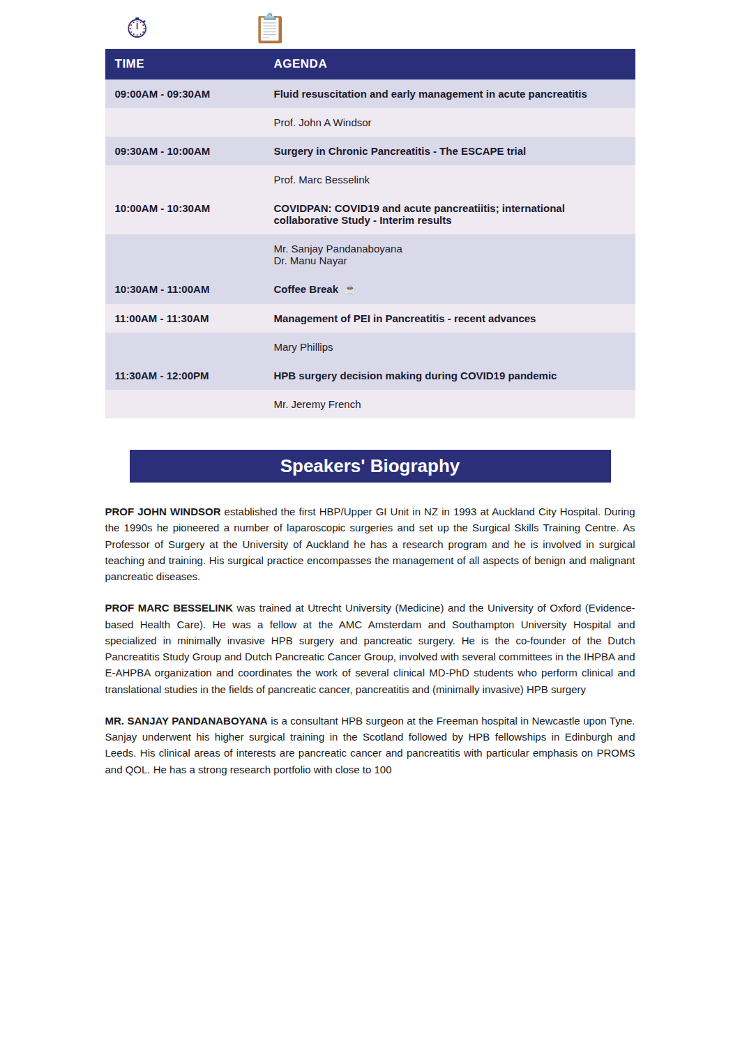⏱
📋
| TIME | AGENDA |
| --- | --- |
| 09:00AM - 09:30AM | Fluid resuscitation and early management in acute pancreatitis |
| | Prof. John A Windsor |
| 09:30AM - 10:00AM | Surgery in Chronic Pancreatitis - The ESCAPE trial |
| | Prof. Marc Besselink |
| 10:00AM - 10:30AM | COVIDPAN: COVID19 and acute pancreatiitis; international collaborative Study - Interim results |
| | Mr. Sanjay Pandanaboyana Dr. Manu Nayar |
| 10:30AM - 11:00AM | Coffee Break ☕ |
| 11:00AM - 11:30AM | Management of PEI in Pancreatitis - recent advances |
| | Mary Phillips |
| 11:30AM - 12:00PM | HPB surgery decision making during COVID19 pandemic |
| | Mr. Jeremy French |
Speakers' Biography
PROF JOHN WINDSOR established the first HBP/Upper GI Unit in NZ in 1993 at Auckland City Hospital. During the 1990s he pioneered a number of laparoscopic surgeries and set up the Surgical Skills Training Centre. As Professor of Surgery at the University of Auckland he has a research program and he is involved in surgical teaching and training. His surgical practice encompasses the management of all aspects of benign and malignant pancreatic diseases.
PROF MARC BESSELINK was trained at Utrecht University (Medicine) and the University of Oxford (Evidence-based Health Care). He was a fellow at the AMC Amsterdam and Southampton University Hospital and specialized in minimally invasive HPB surgery and pancreatic surgery. He is the co-founder of the Dutch Pancreatitis Study Group and Dutch Pancreatic Cancer Group, involved with several committees in the IHPBA and E-AHPBA organization and coordinates the work of several clinical MD-PhD students who perform clinical and translational studies in the fields of pancreatic cancer, pancreatitis and (minimally invasive) HPB surgery
MR. SANJAY PANDANABOYANA is a consultant HPB surgeon at the Freeman hospital in Newcastle upon Tyne. Sanjay underwent his higher surgical training in the Scotland followed by HPB fellowships in Edinburgh and Leeds. His clinical areas of interests are pancreatic cancer and pancreatitis with particular emphasis on PROMS and QOL. He has a strong research portfolio with close to 100